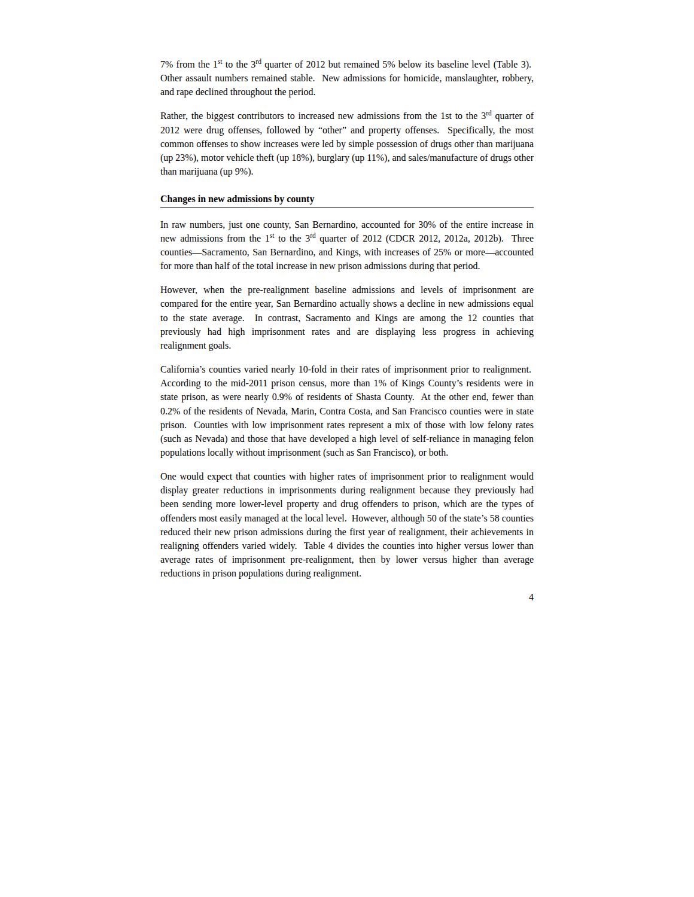7% from the 1st to the 3rd quarter of 2012 but remained 5% below its baseline level (Table 3). Other assault numbers remained stable. New admissions for homicide, manslaughter, robbery, and rape declined throughout the period.
Rather, the biggest contributors to increased new admissions from the 1st to the 3rd quarter of 2012 were drug offenses, followed by “other” and property offenses. Specifically, the most common offenses to show increases were led by simple possession of drugs other than marijuana (up 23%), motor vehicle theft (up 18%), burglary (up 11%), and sales/manufacture of drugs other than marijuana (up 9%).
Changes in new admissions by county
In raw numbers, just one county, San Bernardino, accounted for 30% of the entire increase in new admissions from the 1st to the 3rd quarter of 2012 (CDCR 2012, 2012a, 2012b). Three counties—Sacramento, San Bernardino, and Kings, with increases of 25% or more—accounted for more than half of the total increase in new prison admissions during that period.
However, when the pre-realignment baseline admissions and levels of imprisonment are compared for the entire year, San Bernardino actually shows a decline in new admissions equal to the state average. In contrast, Sacramento and Kings are among the 12 counties that previously had high imprisonment rates and are displaying less progress in achieving realignment goals.
California’s counties varied nearly 10-fold in their rates of imprisonment prior to realignment. According to the mid-2011 prison census, more than 1% of Kings County’s residents were in state prison, as were nearly 0.9% of residents of Shasta County. At the other end, fewer than 0.2% of the residents of Nevada, Marin, Contra Costa, and San Francisco counties were in state prison. Counties with low imprisonment rates represent a mix of those with low felony rates (such as Nevada) and those that have developed a high level of self-reliance in managing felon populations locally without imprisonment (such as San Francisco), or both.
One would expect that counties with higher rates of imprisonment prior to realignment would display greater reductions in imprisonments during realignment because they previously had been sending more lower-level property and drug offenders to prison, which are the types of offenders most easily managed at the local level. However, although 50 of the state’s 58 counties reduced their new prison admissions during the first year of realignment, their achievements in realigning offenders varied widely. Table 4 divides the counties into higher versus lower than average rates of imprisonment pre-realignment, then by lower versus higher than average reductions in prison populations during realignment.
4